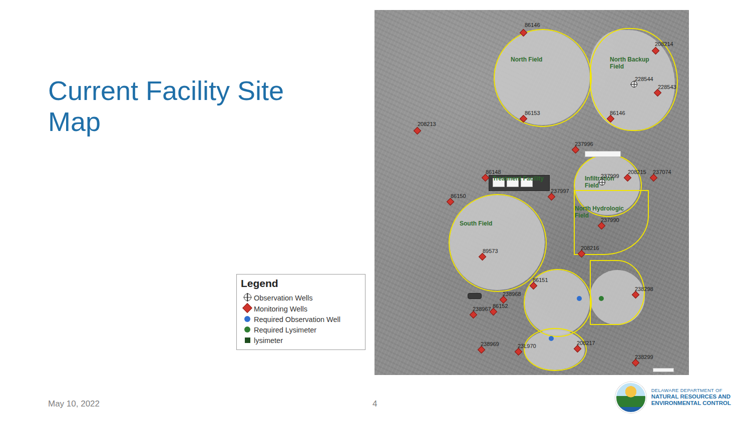Current Facility Site
Map
Legend
| | Observation Wells |
| | Monitoring Wells |
| | Required Observation Well |
| | Required Lysimeter |
| | lysimeter |
North Field
North Backup
Field
Infiltration
Field
North Hydrologic
Field
South Field
Treatment Facility
86146
208214
228544
228543
208213
86153
86146
237996
86148
237999
208215
237074
237997
86150
237990
208216
89573
86151
238298
238968
238967
86152
238969
23L970
208217
238299
May 10, 2022
4
DELAWARE DEPARTMENT OF
NATURAL RESOURCES AND
ENVIRONMENTAL CONTROL